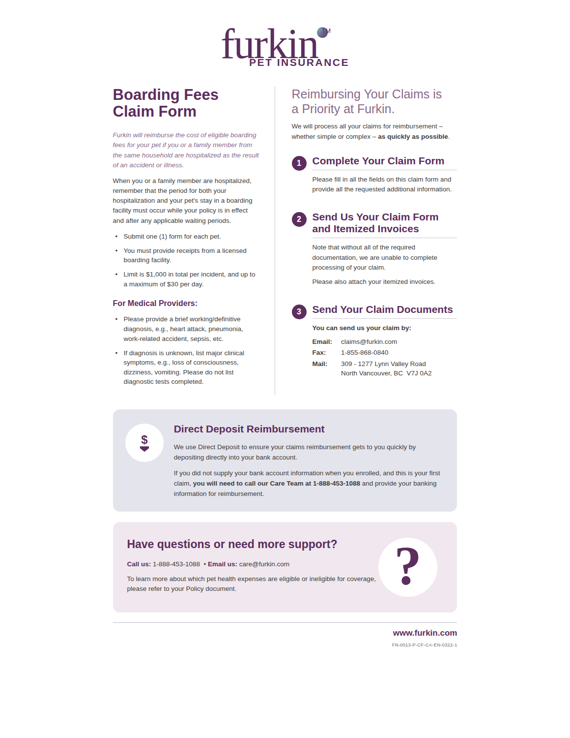furkin TM
PET INSURANCE
Boarding Fees
Claim Form
Furkin will reimburse the cost of eligible boarding fees for your pet if you or a family member from the same household are hospitalized as the result of an accident or illness.
When you or a family member are hospitalized, remember that the period for both your hospitalization and your pet's stay in a boarding facility must occur while your policy is in effect and after any applicable waiting periods.
Submit one (1) form for each pet.
You must provide receipts from a licensed boarding facility.
Limit is $1,000 in total per incident, and up to a maximum of $30 per day.
For Medical Providers:
Please provide a brief working/definitive diagnosis, e.g., heart attack, pneumonia, work-related accident, sepsis, etc.
If diagnosis is unknown, list major clinical symptoms, e.g., loss of consciousness, dizziness, vomiting. Please do not list diagnostic tests completed.
Reimbursing Your Claims is
a Priority at Furkin.
We will process all your claims for reimbursement – whether simple or complex – as quickly as possible.
1
Complete Your Claim Form
Please fill in all the fields on this claim form and provide all the requested additional information.
2
Send Us Your Claim Form
and Itemized Invoices
Note that without all of the required documentation, we are unable to complete processing of your claim.
Please also attach your itemized invoices.
3
Send Your Claim Documents
You can send us your claim by:
| Email: | claims@furkin.com |
| Fax: | 1-855-868-0840 |
| Mail: | 309 - 1277 Lynn Valley Road North Vancouver, BC V7J 0A2 |
$
Direct Deposit Reimbursement
We use Direct Deposit to ensure your claims reimbursement gets to you quickly by depositing directly into your bank account.
If you did not supply your bank account information when you enrolled, and this is your first claim, you will need to call our Care Team at 1-888-453-1088 and provide your banking information for reimbursement.
Have questions or need more support?
Call us: 1-888-453-1088 • Email us: care@furkin.com
To learn more about which pet health expenses are eligible or ineligible for coverage, please refer to your Policy document.
?
www.furkin.com
FN-0013-P-CF-CA-EN-0322-1